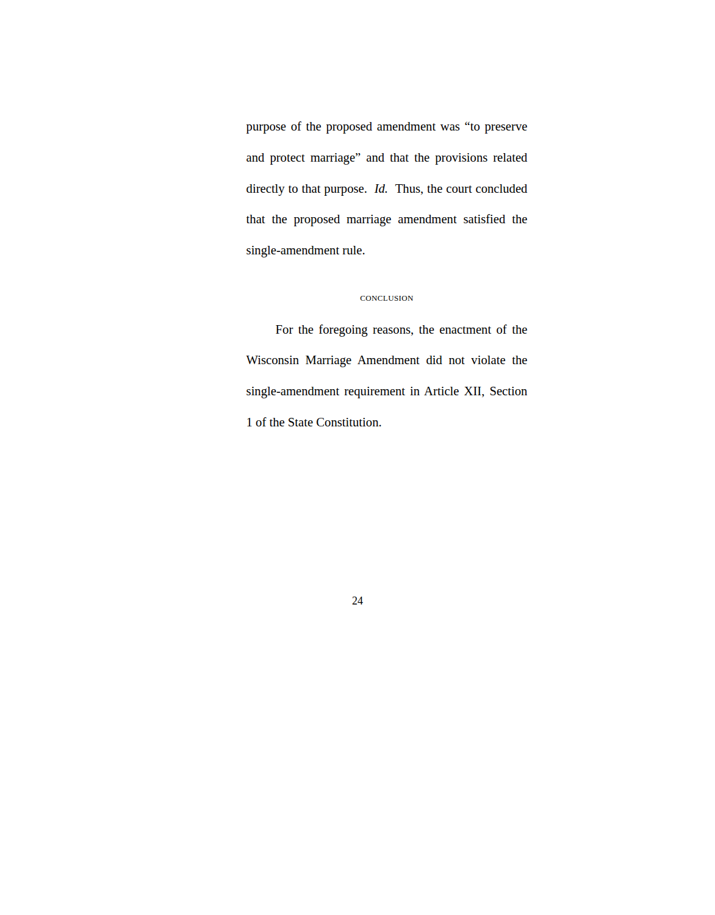purpose of the proposed amendment was “to preserve and protect marriage” and that the provisions related directly to that purpose. Id. Thus, the court concluded that the proposed marriage amendment satisfied the single-amendment rule.
Conclusion
For the foregoing reasons, the enactment of the Wisconsin Marriage Amendment did not violate the single-amendment requirement in Article XII, Section 1 of the State Constitution.
24